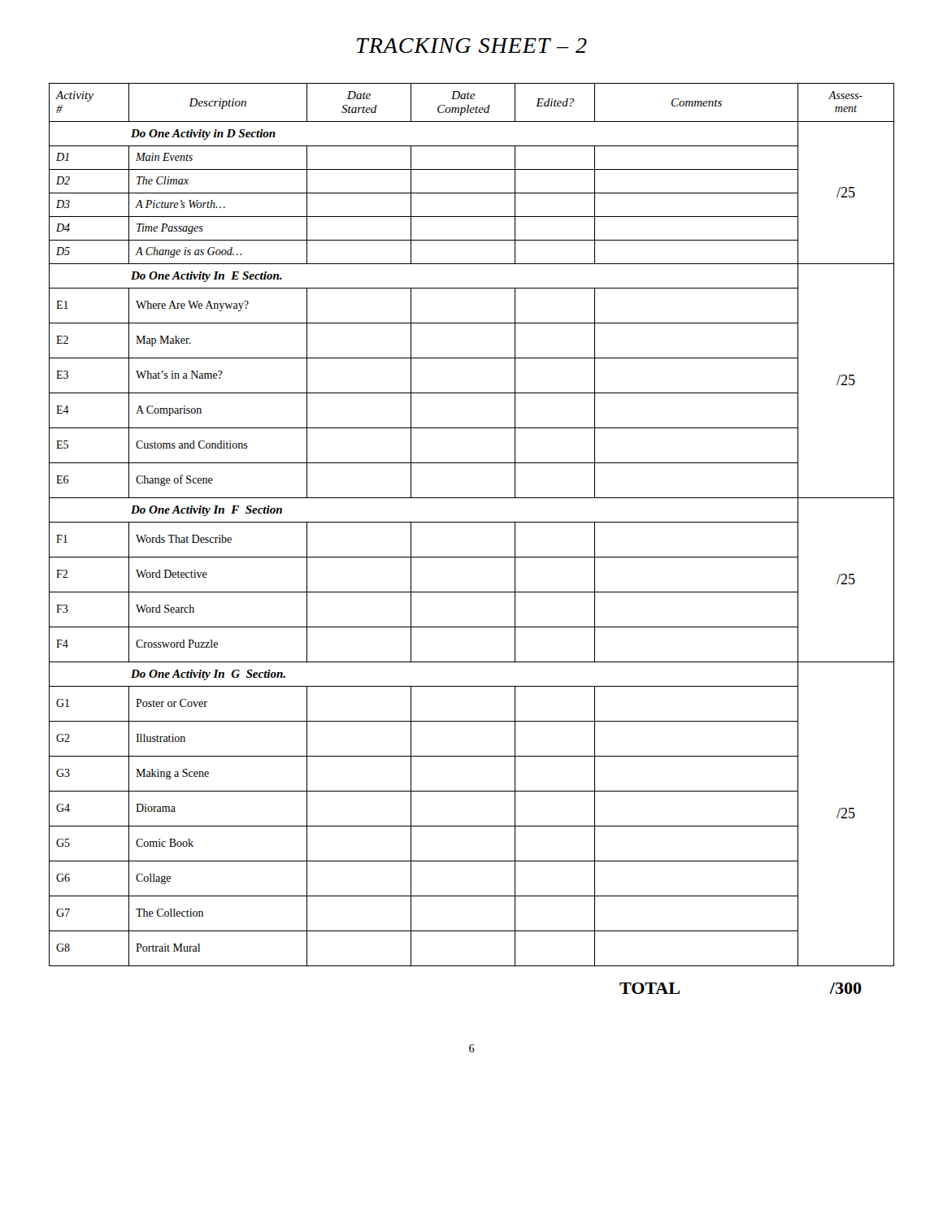TRACKING SHEET – 2
| Activity # | Description | Date Started | Date Completed | Edited? | Comments | Assess- ment |
| --- | --- | --- | --- | --- | --- | --- |
| Do One Activity in D Section | /25 |
| D1 | Main Events | | | | |
| D2 | The Climax | | | | |
| D3 | A Picture’s Worth… | | | | |
| D4 | Time Passages | | | | |
| D5 | A Change is as Good… | | | | |
| Do One Activity In E Section. | /25 |
| E1 | Where Are We Anyway? | | | | |
| E2 | Map Maker. | | | | |
| E3 | What’s in a Name? | | | | |
| E4 | A Comparison | | | | |
| E5 | Customs and Conditions | | | | |
| E6 | Change of Scene | | | | |
| Do One Activity In F Section | /25 |
| F1 | Words That Describe | | | | |
| F2 | Word Detective | | | | |
| F3 | Word Search | | | | |
| F4 | Crossword Puzzle | | | | |
| Do One Activity In G Section. | /25 |
| G1 | Poster or Cover | | | | |
| G2 | Illustration | | | | |
| G3 | Making a Scene | | | | |
| G4 | Diorama | | | | |
| G5 | Comic Book | | | | |
| G6 | Collage | | | | |
| G7 | The Collection | | | | |
| G8 | Portrait Mural | | | | |
| | | | | | TOTAL | /300 |
6